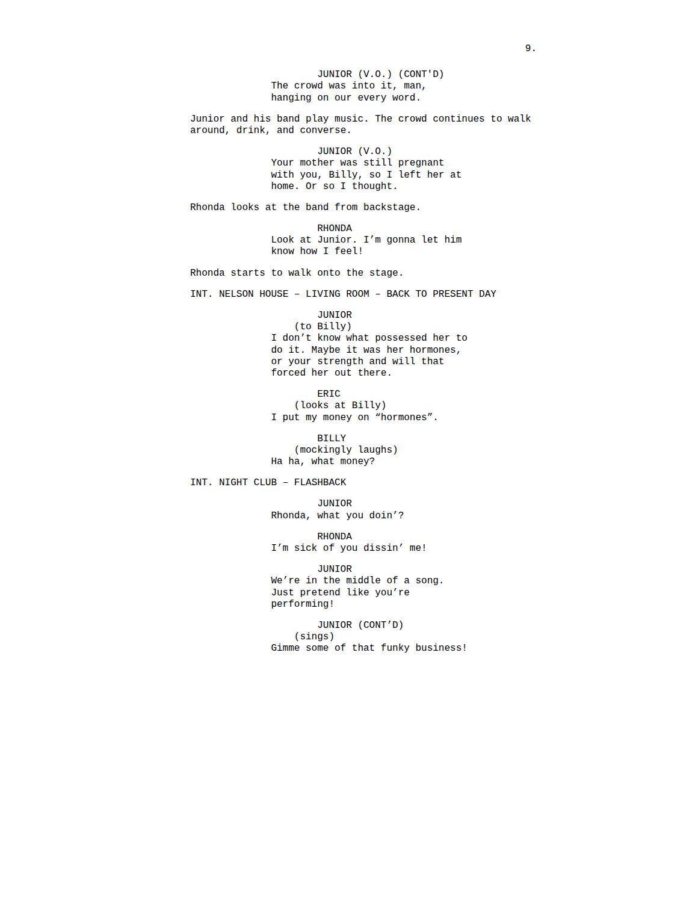9.
JUNIOR (V.O.) (CONT'D)
The crowd was into it, man, hanging on our every word.
Junior and his band play music. The crowd continues to walk around, drink, and converse.
JUNIOR (V.O.)
Your mother was still pregnant with you, Billy, so I left her at home. Or so I thought.
Rhonda looks at the band from backstage.
RHONDA
Look at Junior. I’m gonna let him know how I feel!
Rhonda starts to walk onto the stage.
INT. NELSON HOUSE – LIVING ROOM – BACK TO PRESENT DAY
JUNIOR
(to Billy)
I don’t know what possessed her to do it. Maybe it was her hormones, or your strength and will that forced her out there.
ERIC
(looks at Billy)
I put my money on “hormones”.
BILLY
(mockingly laughs)
Ha ha, what money?
INT. NIGHT CLUB – FLASHBACK
JUNIOR
Rhonda, what you doin’?
RHONDA
I’m sick of you dissin’ me!
JUNIOR
We’re in the middle of a song. Just pretend like you’re performing!
JUNIOR (CONT’D)
(sings)
Gimme some of that funky business!